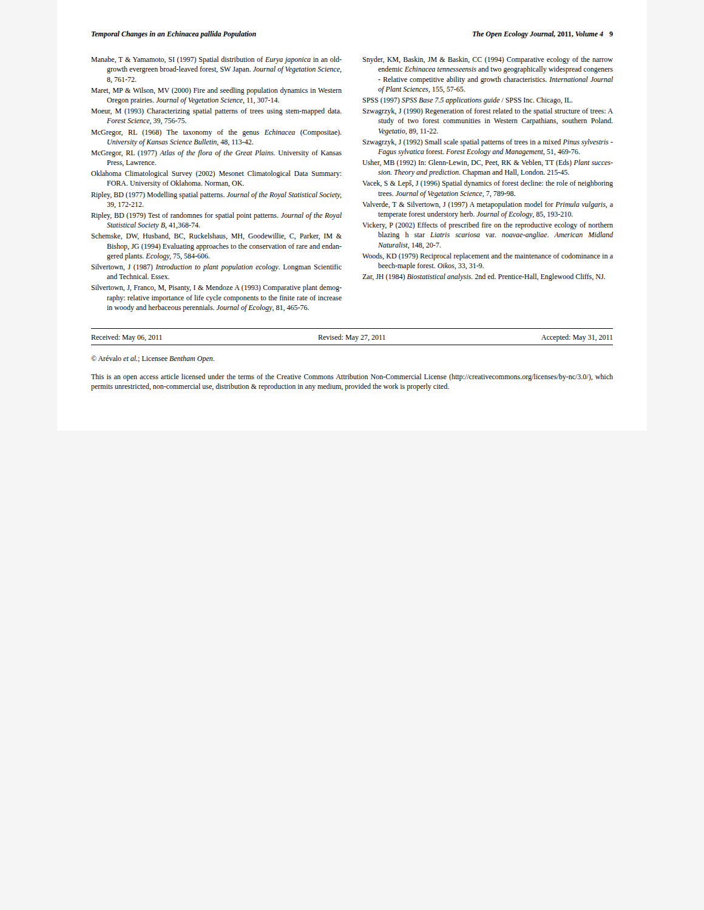Temporal Changes in an Echinacea pallida Population
The Open Ecology Journal, 2011, Volume 49
Manabe, T & Yamamoto, SI (1997) Spatial distribution of Eurya japonica in an old-growth evergreen broad-leaved forest, SW Japan. Journal of Vegetation Science, 8, 761-72.
Maret, MP & Wilson, MV (2000) Fire and seedling population dynamics in Western Oregon prairies. Journal of Vegetation Science, 11, 307-14.
Moeur, M (1993) Characterizing spatial patterns of trees using stem-mapped data. Forest Science, 39, 756-75.
McGregor, RL (1968) The taxonomy of the genus Echinacea (Compositae). University of Kansas Science Bulletin, 48, 113-42.
McGregor, RL (1977) Atlas of the flora of the Great Plains. University of Kansas Press, Lawrence.
Oklahoma Climatological Survey (2002) Mesonet Climatological Data Summary: FORA. University of Oklahoma. Norman, OK.
Ripley, BD (1977) Modelling spatial patterns. Journal of the Royal Statistical Society, 39, 172-212.
Ripley, BD (1979) Test of randomnes for spatial point patterns. Journal of the Royal Statistical Society B, 41,368-74.
Schemske, DW, Husband, BC, Ruckelshaus, MH, Goodewillie, C, Parker, IM & Bishop, JG (1994) Evaluating approaches to the conservation of rare and endangered plants. Ecology, 75, 584-606.
Silvertown, J (1987) Introduction to plant population ecology. Longman Scientific and Technical. Essex.
Silvertown, J, Franco, M, Pisanty, I & Mendoze A (1993) Comparative plant demography: relative importance of life cycle components to the finite rate of increase in woody and herbaceous perennials. Journal of Ecology, 81, 465-76.
Snyder, KM, Baskin, JM & Baskin, CC (1994) Comparative ecology of the narrow endemic Echinacea tennesseensis and two geographically widespread congeners - Relative competitive ability and growth characteristics. International Journal of Plant Sciences, 155, 57-65.
SPSS (1997) SPSS Base 7.5 applications guide / SPSS Inc. Chicago, IL.
Szwagrzyk, J (1990) Regeneration of forest related to the spatial structure of trees: A study of two forest communities in Western Carpathians, southern Poland. Vegetatio, 89, 11-22.
Szwagrzyk, J (1992) Small scale spatial patterns of trees in a mixed Pinus sylvestris - Fagus sylvatica forest. Forest Ecology and Management, 51, 469-76.
Usher, MB (1992) In: Glenn-Lewin, DC, Peet, RK & Veblen, TT (Eds) Plant succession. Theory and prediction. Chapman and Hall, London. 215-45.
Vacek, S & Lepš, J (1996) Spatial dynamics of forest decline: the role of neighboring trees. Journal of Vegetation Science, 7, 789-98.
Valverde, T & Silvertown, J (1997) A metapopulation model for Primula vulgaris, a temperate forest understory herb. Journal of Ecology, 85, 193-210.
Vickery, P (2002) Effects of prescribed fire on the reproductive ecology of northern blazing h star Liatris scariosa var. noavae-angliae. American Midland Naturalist, 148, 20-7.
Woods, KD (1979) Reciprocal replacement and the maintenance of codominance in a beech-maple forest. Oikos, 33, 31-9.
Zar, JH (1984) Biostatistical analysis. 2nd ed. Prentice-Hall, Englewood Cliffs, NJ.
Received: May 06, 2011 Revised: May 27, 2011 Accepted: May 31, 2011
© Arévalo et al.; Licensee Bentham Open.
This is an open access article licensed under the terms of the Creative Commons Attribution Non-Commercial License (http://creativecommons.org/licenses/by-nc/3.0/), which permits unrestricted, non-commercial use, distribution & reproduction in any medium, provided the work is properly cited.